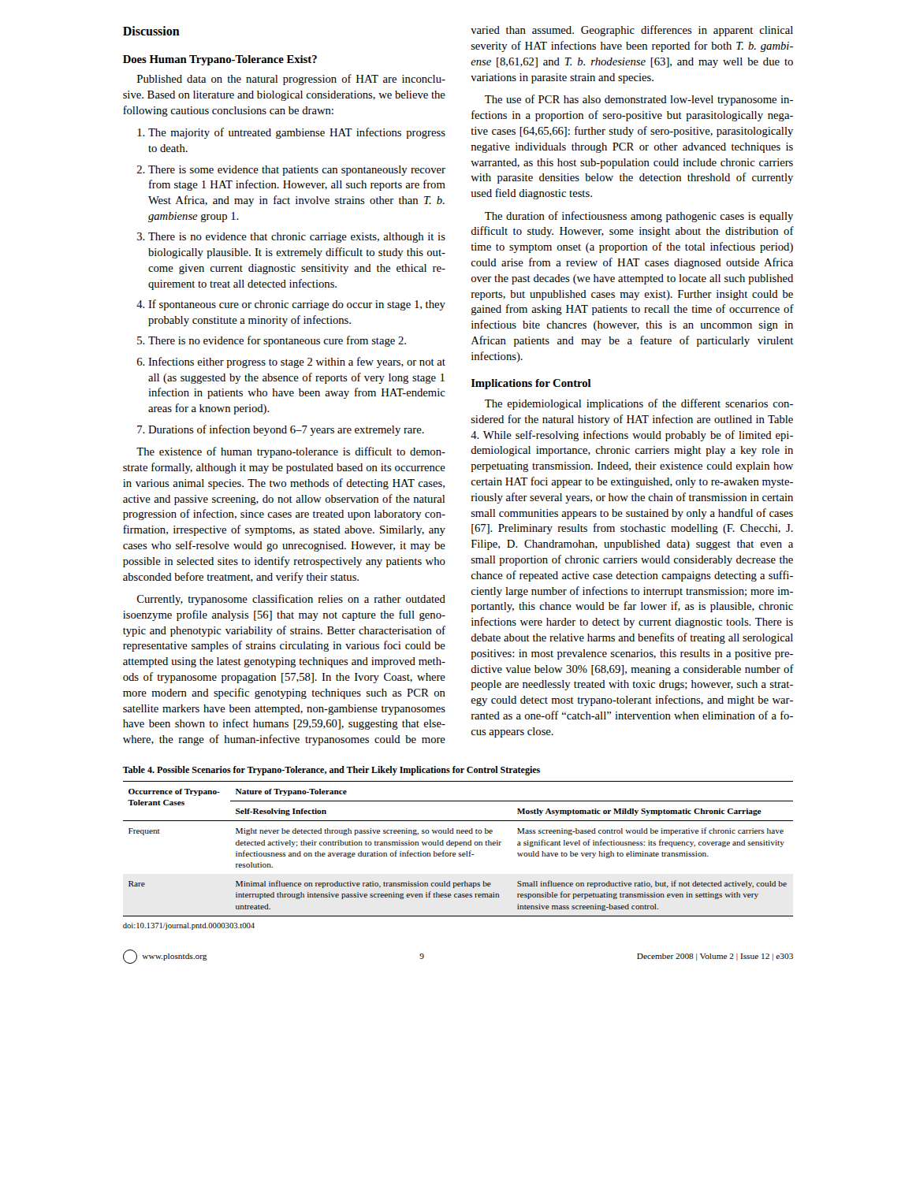Discussion
Does Human Trypano-Tolerance Exist?
Published data on the natural progression of HAT are inconclusive. Based on literature and biological considerations, we believe the following cautious conclusions can be drawn:
The majority of untreated gambiense HAT infections progress to death.
There is some evidence that patients can spontaneously recover from stage 1 HAT infection. However, all such reports are from West Africa, and may in fact involve strains other than T. b. gambiense group 1.
There is no evidence that chronic carriage exists, although it is biologically plausible. It is extremely difficult to study this outcome given current diagnostic sensitivity and the ethical requirement to treat all detected infections.
If spontaneous cure or chronic carriage do occur in stage 1, they probably constitute a minority of infections.
There is no evidence for spontaneous cure from stage 2.
Infections either progress to stage 2 within a few years, or not at all (as suggested by the absence of reports of very long stage 1 infection in patients who have been away from HAT-endemic areas for a known period).
Durations of infection beyond 6–7 years are extremely rare.
The existence of human trypano-tolerance is difficult to demonstrate formally, although it may be postulated based on its occurrence in various animal species. The two methods of detecting HAT cases, active and passive screening, do not allow observation of the natural progression of infection, since cases are treated upon laboratory confirmation, irrespective of symptoms, as stated above. Similarly, any cases who self-resolve would go unrecognised. However, it may be possible in selected sites to identify retrospectively any patients who absconded before treatment, and verify their status.
Currently, trypanosome classification relies on a rather outdated isoenzyme profile analysis [56] that may not capture the full genotypic and phenotypic variability of strains. Better characterisation of representative samples of strains circulating in various foci could be attempted using the latest genotyping techniques and improved methods of trypanosome propagation [57,58]. In the Ivory Coast, where more modern and specific genotyping techniques such as PCR on satellite markers have been attempted, non-gambiense trypanosomes have been shown to infect humans [29,59,60], suggesting that elsewhere, the range of human-infective trypanosomes could be more varied than assumed. Geographic differences in apparent clinical severity of HAT infections have been reported for both T. b. gambiense [8,61,62] and T. b. rhodesiense [63], and may well be due to variations in parasite strain and species.
The use of PCR has also demonstrated low-level trypanosome infections in a proportion of sero-positive but parasitologically negative cases [64,65,66]: further study of sero-positive, parasitologically negative individuals through PCR or other advanced techniques is warranted, as this host sub-population could include chronic carriers with parasite densities below the detection threshold of currently used field diagnostic tests.
The duration of infectiousness among pathogenic cases is equally difficult to study. However, some insight about the distribution of time to symptom onset (a proportion of the total infectious period) could arise from a review of HAT cases diagnosed outside Africa over the past decades (we have attempted to locate all such published reports, but unpublished cases may exist). Further insight could be gained from asking HAT patients to recall the time of occurrence of infectious bite chancres (however, this is an uncommon sign in African patients and may be a feature of particularly virulent infections).
Implications for Control
The epidemiological implications of the different scenarios considered for the natural history of HAT infection are outlined in Table 4. While self-resolving infections would probably be of limited epidemiological importance, chronic carriers might play a key role in perpetuating transmission. Indeed, their existence could explain how certain HAT foci appear to be extinguished, only to re-awaken mysteriously after several years, or how the chain of transmission in certain small communities appears to be sustained by only a handful of cases [67]. Preliminary results from stochastic modelling (F. Checchi, J. Filipe, D. Chandramohan, unpublished data) suggest that even a small proportion of chronic carriers would considerably decrease the chance of repeated active case detection campaigns detecting a sufficiently large number of infections to interrupt transmission; more importantly, this chance would be far lower if, as is plausible, chronic infections were harder to detect by current diagnostic tools. There is debate about the relative harms and benefits of treating all serological positives: in most prevalence scenarios, this results in a positive predictive value below 30% [68,69], meaning a considerable number of people are needlessly treated with toxic drugs; however, such a strategy could detect most trypano-tolerant infections, and might be warranted as a one-off “catch-all” intervention when elimination of a focus appears close.
Table 4. Possible Scenarios for Trypano-Tolerance, and Their Likely Implications for Control Strategies
| Occurrence of Trypano-Tolerant Cases | Nature of Trypano-Tolerance |
| --- | --- |
| Self-Resolving Infection | Mostly Asymptomatic or Mildly Symptomatic Chronic Carriage |
| Frequent | Might never be detected through passive screening, so would need to be detected actively; their contribution to transmission would depend on their infectiousness and on the average duration of infection before self-resolution. | Mass screening-based control would be imperative if chronic carriers have a significant level of infectiousness: its frequency, coverage and sensitivity would have to be very high to eliminate transmission. |
| Rare | Minimal influence on reproductive ratio, transmission could perhaps be interrupted through intensive passive screening even if these cases remain untreated. | Small influence on reproductive ratio, but, if not detected actively, could be responsible for perpetuating transmission even in settings with very intensive mass screening-based control. |
doi:10.1371/journal.pntd.0000303.t004
www.plosntds.org
9
December 2008 | Volume 2 | Issue 12 | e303